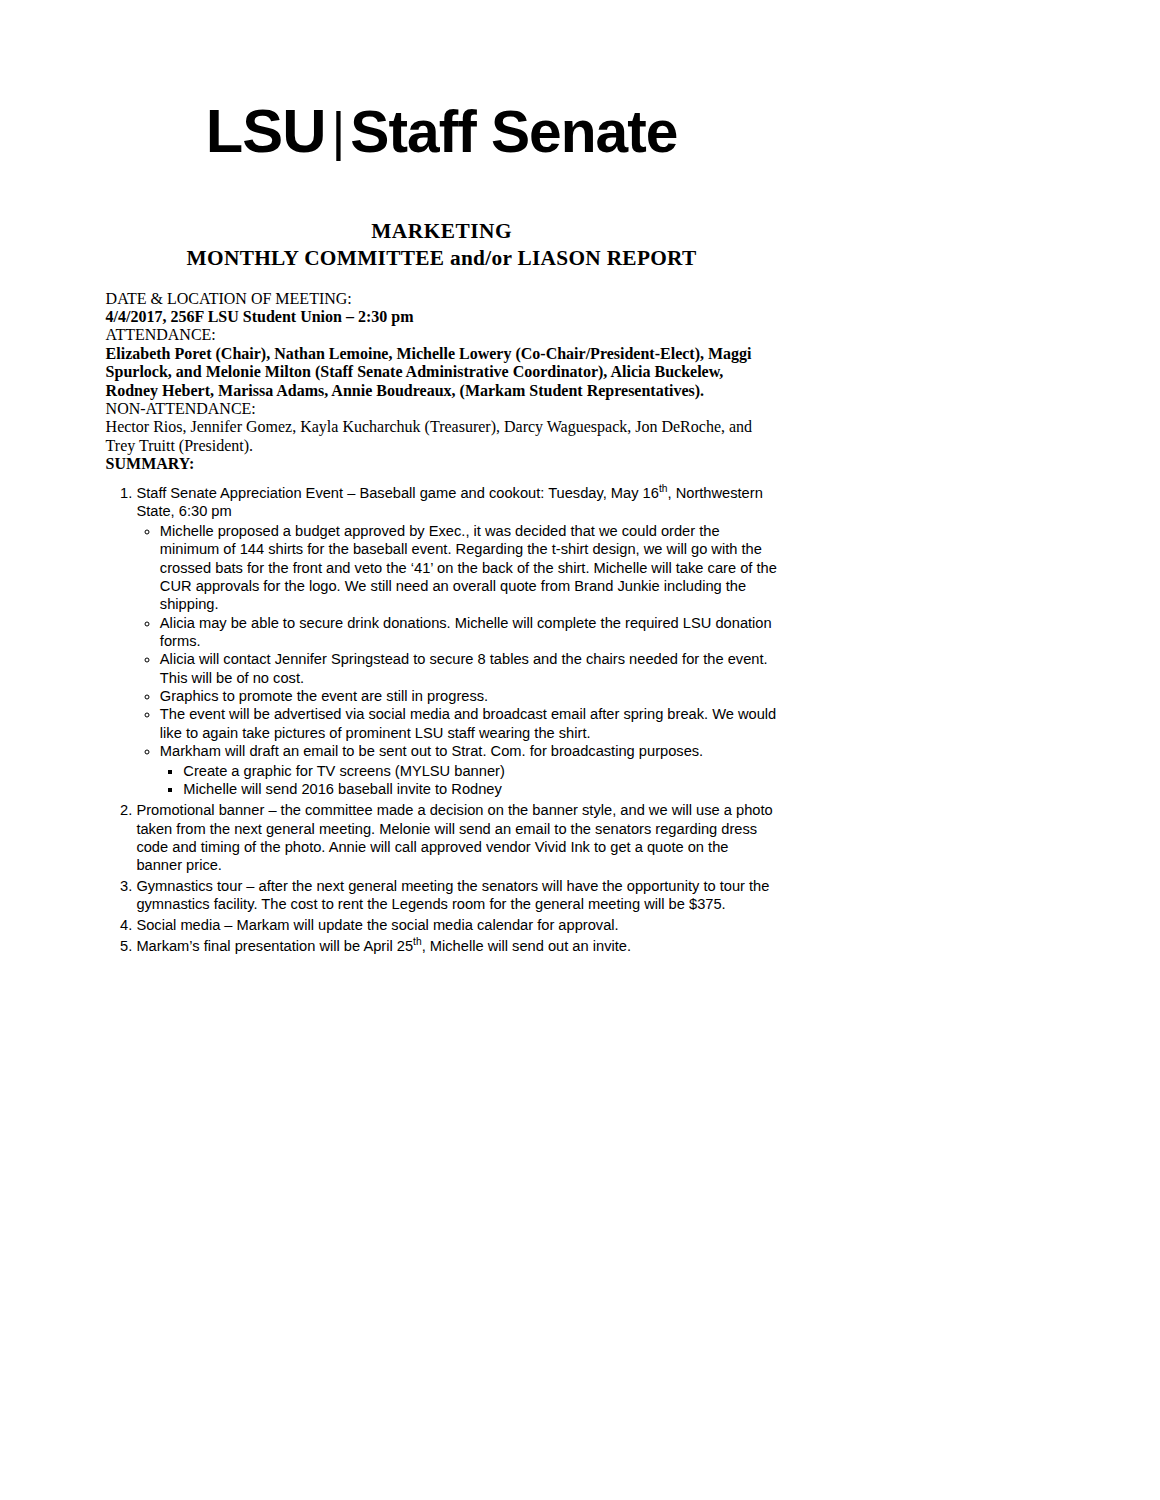LSU|Staff Senate
MARKETING
MONTHLY COMMITTEE and/or LIASON REPORT
DATE & LOCATION OF MEETING:
4/4/2017, 256F LSU Student Union – 2:30 pm
ATTENDANCE:
Elizabeth Poret (Chair), Nathan Lemoine, Michelle Lowery (Co-Chair/President-Elect), Maggi Spurlock, and Melonie Milton (Staff Senate Administrative Coordinator), Alicia Buckelew, Rodney Hebert, Marissa Adams, Annie Boudreaux, (Markam Student Representatives).
NON-ATTENDANCE:
Hector Rios, Jennifer Gomez, Kayla Kucharchuk (Treasurer), Darcy Waguespack, Jon DeRoche, and Trey Truitt (President).
SUMMARY:
Staff Senate Appreciation Event – Baseball game and cookout: Tuesday, May 16th, Northwestern State, 6:30 pm
Michelle proposed a budget approved by Exec., it was decided that we could order the minimum of 144 shirts for the baseball event. Regarding the t-shirt design, we will go with the crossed bats for the front and veto the ‘41’ on the back of the shirt. Michelle will take care of the CUR approvals for the logo. We still need an overall quote from Brand Junkie including the shipping.
Alicia may be able to secure drink donations. Michelle will complete the required LSU donation forms.
Alicia will contact Jennifer Springstead to secure 8 tables and the chairs needed for the event. This will be of no cost.
Graphics to promote the event are still in progress.
The event will be advertised via social media and broadcast email after spring break. We would like to again take pictures of prominent LSU staff wearing the shirt.
Markham will draft an email to be sent out to Strat. Com. for broadcasting purposes.
Create a graphic for TV screens (MYLSU banner)
Michelle will send 2016 baseball invite to Rodney
Promotional banner – the committee made a decision on the banner style, and we will use a photo taken from the next general meeting. Melonie will send an email to the senators regarding dress code and timing of the photo. Annie will call approved vendor Vivid Ink to get a quote on the banner price.
Gymnastics tour – after the next general meeting the senators will have the opportunity to tour the gymnastics facility. The cost to rent the Legends room for the general meeting will be $375.
Social media – Markam will update the social media calendar for approval.
Markam’s final presentation will be April 25th, Michelle will send out an invite.